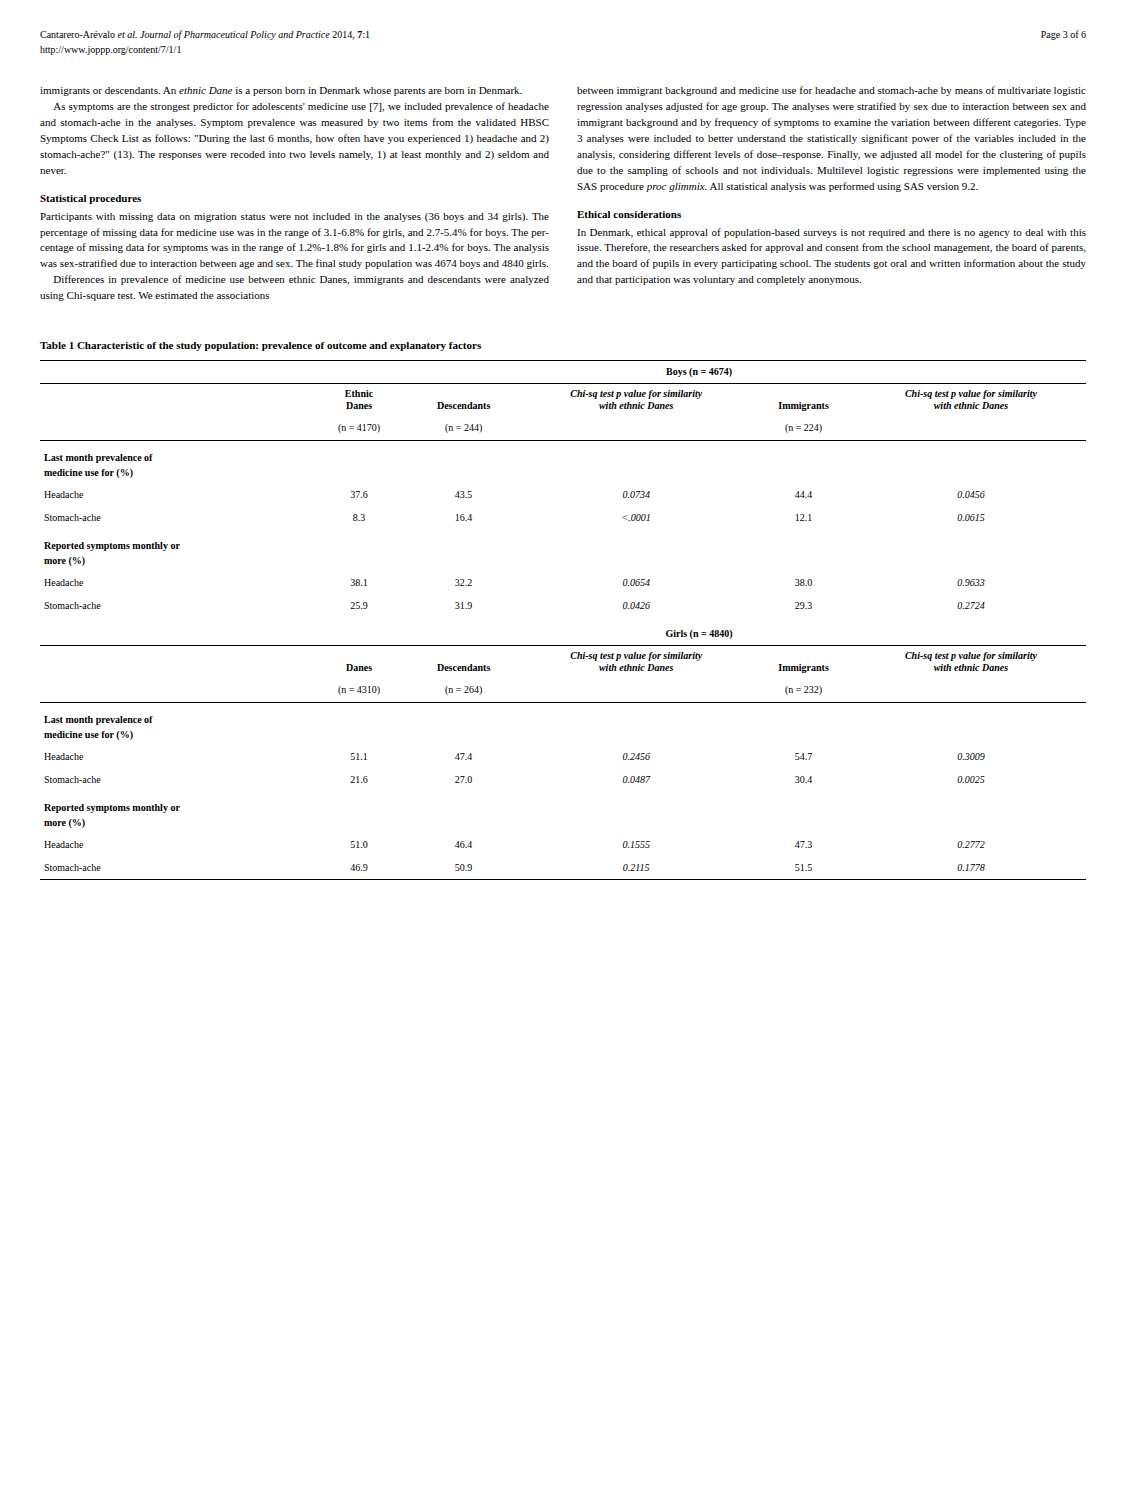Cantarero-Arévalo et al. Journal of Pharmaceutical Policy and Practice 2014, 7:1 http://www.joppp.org/content/7/1/1
Page 3 of 6
immigrants or descendants. An ethnic Dane is a person born in Denmark whose parents are born in Denmark.
As symptoms are the strongest predictor for adolescents' medicine use [7], we included prevalence of headache and stomach-ache in the analyses. Symptom prevalence was measured by two items from the validated HBSC Symptoms Check List as follows: "During the last 6 months, how often have you experienced 1) headache and 2) stomach-ache?" (13). The responses were recoded into two levels namely, 1) at least monthly and 2) seldom and never.
Statistical procedures
Participants with missing data on migration status were not included in the analyses (36 boys and 34 girls). The percentage of missing data for medicine use was in the range of 3.1-6.8% for girls, and 2.7-5.4% for boys. The percentage of missing data for symptoms was in the range of 1.2%-1.8% for girls and 1.1-2.4% for boys. The analysis was sex-stratified due to interaction between age and sex. The final study population was 4674 boys and 4840 girls.
Differences in prevalence of medicine use between ethnic Danes, immigrants and descendants were analyzed using Chi-square test. We estimated the associations
between immigrant background and medicine use for headache and stomach-ache by means of multivariate logistic regression analyses adjusted for age group. The analyses were stratified by sex due to interaction between sex and immigrant background and by frequency of symptoms to examine the variation between different categories. Type 3 analyses were included to better understand the statistically significant power of the variables included in the analysis, considering different levels of dose–response. Finally, we adjusted all model for the clustering of pupils due to the sampling of schools and not individuals. Multilevel logistic regressions were implemented using the SAS procedure proc glimmix. All statistical analysis was performed using SAS version 9.2.
Ethical considerations
In Denmark, ethical approval of population-based surveys is not required and there is no agency to deal with this issue. Therefore, the researchers asked for approval and consent from the school management, the board of parents, and the board of pupils in every participating school. The students got oral and written information about the study and that participation was voluntary and completely anonymous.
Table 1 Characteristic of the study population: prevalence of outcome and explanatory factors
| | Boys (n = 4674) |
| | Ethnic Danes | Descendants | Chi-sq test p value for similarity with ethnic Danes | Immigrants | Chi-sq test p value for similarity with ethnic Danes |
| | (n = 4170) | (n = 244) | | (n = 224) | |
| Last month prevalence of medicine use for (%) | | | | | |
| Headache | 37.6 | 43.5 | 0.0734 | 44.4 | 0.0456 |
| Stomach-ache | 8.3 | 16.4 | <.0001 | 12.1 | 0.0615 |
| Reported symptoms monthly or more (%) | | | | | |
| Headache | 38.1 | 32.2 | 0.0654 | 38.0 | 0.9633 |
| Stomach-ache | 25.9 | 31.9 | 0.0426 | 29.3 | 0.2724 |
| | Girls (n = 4840) |
| | Danes | Descendants | Chi-sq test p value for similarity with ethnic Danes | Immigrants | Chi-sq test p value for similarity with ethnic Danes |
| | (n = 4310) | (n = 264) | | (n = 232) | |
| Last month prevalence of medicine use for (%) | | | | | |
| Headache | 51.1 | 47.4 | 0.2456 | 54.7 | 0.3009 |
| Stomach-ache | 21.6 | 27.0 | 0.0487 | 30.4 | 0.0025 |
| Reported symptoms monthly or more (%) | | | | | |
| Headache | 51.0 | 46.4 | 0.1555 | 47.3 | 0.2772 |
| Stomach-ache | 46.9 | 50.9 | 0.2115 | 51.5 | 0.1778 |